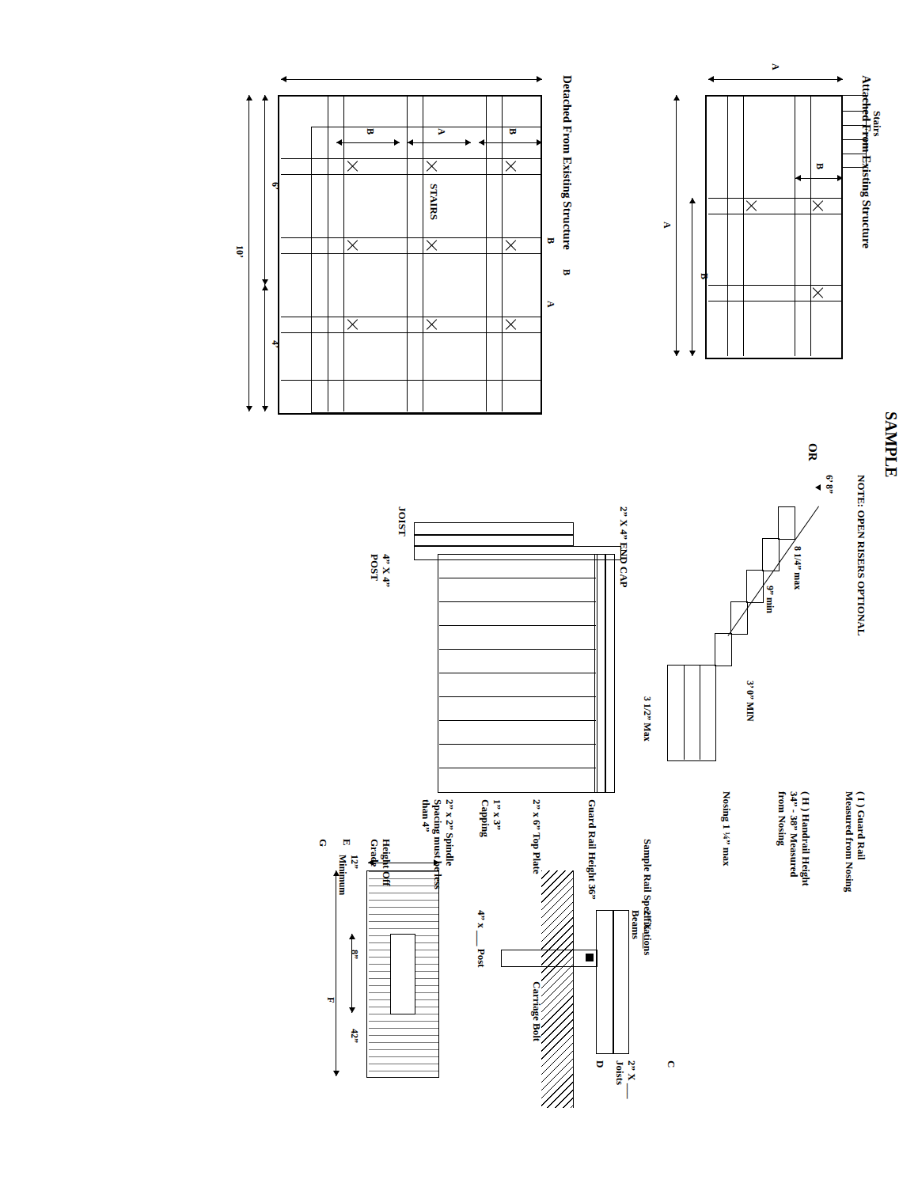TOP ROW : SAMPLE title, Attached / Detached plan views
SAMPLE
Attached From Existing Structure
Stairs
A
B
A
B
OR
Detached From Existing Structure
STAIRS
B
A
B
10’
6’
4’
B
A
B
MIDDLE : Stair section with riser / tread dimensions
NOTE: OPEN RISERS OPTIONAL
6’ 8”
8 1/4” max
9” min
3’ 0” MIN
3 1/2” Max
LEFT-MIDDLE : Rail specification notes
( I ) Guard Rail
Measured from Nosing
( H ) Handrail Height
34” - 38” Measured
from Nosing
Nosing 1 ¼” max
CENTER-BOTTOM : Deck / rail isometric with callouts
Sample Rail Specifications
Guard Rail Height 36”
2” x 6” Top Plate
1” x 3”
Capping
2” x 2” Spindle
Spacing must be less
than 4”
2” X 4” END CAP
JOIST
4” X 4”
POST
Height Off
Grade
E
G
RIGHT-BOTTOM : Footing / post detail
2” X ___
Joists
C
D
2” X ___
Beams
4” x ___ Post
Carriage Bolt
12”
Minimum
8”
42”
F